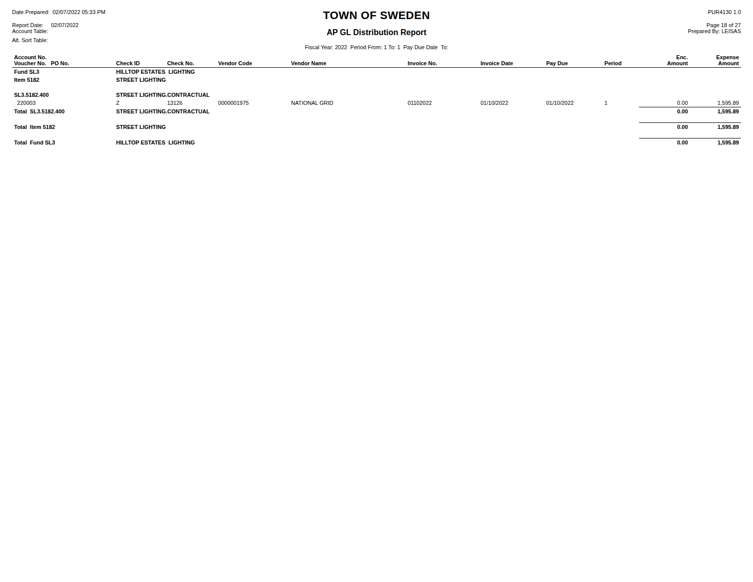| Date Prepared: 02/07/2022 05:33 PM | TOWN OF SWEDEN | PUR4130 1.0 |
| Report Date: 02/07/2022 | | Page 18 of 27 |
| Account Table: | AP GL Distribution Report | Prepared By: LEISAS |
| Alt. Sort Table: | Fiscal Year: 2022 Period From: 1 To: 1 Pay Due Date To: | |
| Account No. Voucher No. PO No. | Check ID | Check No. | Vendor Code | Vendor Name | Invoice No. | Invoice Date | Pay Due | Period | Enc. Amount | Expense Amount |
| --- | --- | --- | --- | --- | --- | --- | --- | --- | --- | --- |
| Fund SL3 | HILLTOP ESTATES LIGHTING | |
| Item 5182 | STREET LIGHTING | |
| SL3.5182.400 | STREET LIGHTING.CONTRACTUAL | |
| 220003 | Z | 13126 | 0000001975 | NATIONAL GRID | 01102022 | 01/10/2022 | 01/10/2022 | 1 | 0.00 | 1,595.89 |
| Total SL3.5182.400 | STREET LIGHTING.CONTRACTUAL | | 0.00 | 1,595.89 |
| Total Item 5182 | STREET LIGHTING | | 0.00 | 1,595.89 |
| Total Fund SL3 | HILLTOP ESTATES LIGHTING | | 0.00 | 1,595.89 |